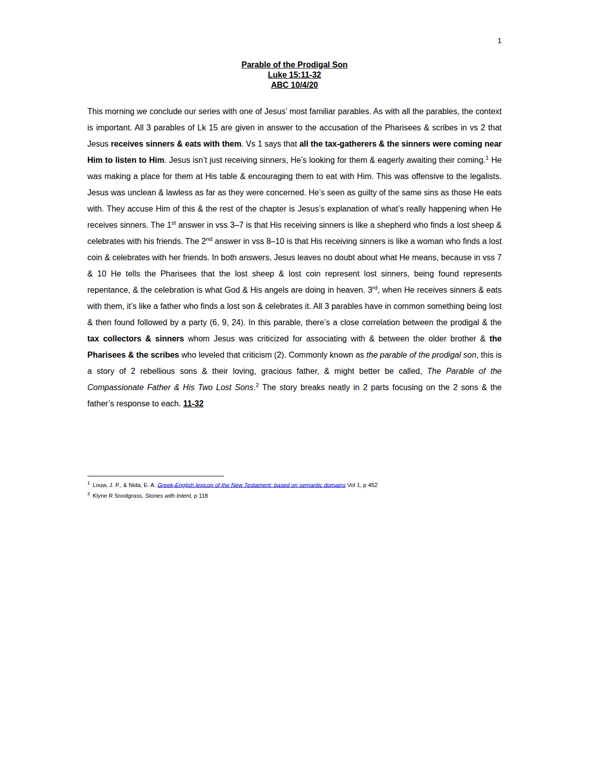1
Parable of the Prodigal Son
Luke 15:11-32
ABC 10/4/20
This morning we conclude our series with one of Jesus’ most familiar parables. As with all the parables, the context is important. All 3 parables of Lk 15 are given in answer to the accusation of the Pharisees & scribes in vs 2 that Jesus receives sinners & eats with them. Vs 1 says that all the tax-gatherers & the sinners were coming near Him to listen to Him. Jesus isn’t just receiving sinners, He’s looking for them & eagerly awaiting their coming.1 He was making a place for them at His table & encouraging them to eat with Him. This was offensive to the legalists. Jesus was unclean & lawless as far as they were concerned. He’s seen as guilty of the same sins as those He eats with. They accuse Him of this & the rest of the chapter is Jesus’s explanation of what’s really happening when He receives sinners. The 1st answer in vss 3–7 is that His receiving sinners is like a shepherd who finds a lost sheep & celebrates with his friends. The 2nd answer in vss 8–10 is that His receiving sinners is like a woman who finds a lost coin & celebrates with her friends. In both answers, Jesus leaves no doubt about what He means, because in vss 7 & 10 He tells the Pharisees that the lost sheep & lost coin represent lost sinners, being found represents repentance, & the celebration is what God & His angels are doing in heaven. 3rd, when He receives sinners & eats with them, it’s like a father who finds a lost son & celebrates it. All 3 parables have in common something being lost & then found followed by a party (6, 9, 24). In this parable, there’s a close correlation between the prodigal & the tax collectors & sinners whom Jesus was criticized for associating with & between the older brother & the Pharisees & the scribes who leveled that criticism (2). Commonly known as the parable of the prodigal son, this is a story of 2 rebellious sons & their loving, gracious father, & might better be called, The Parable of the Compassionate Father & His Two Lost Sons.2 The story breaks neatly in 2 parts focusing on the 2 sons & the father’s response to each. 11-32
1 Louw, J. P., & Nida, E. A. Greek-English lexicon of the New Testament: based on semantic domains Vol 1, p 452
2 Klyne R Snodgrass, Stories with Intent, p 118